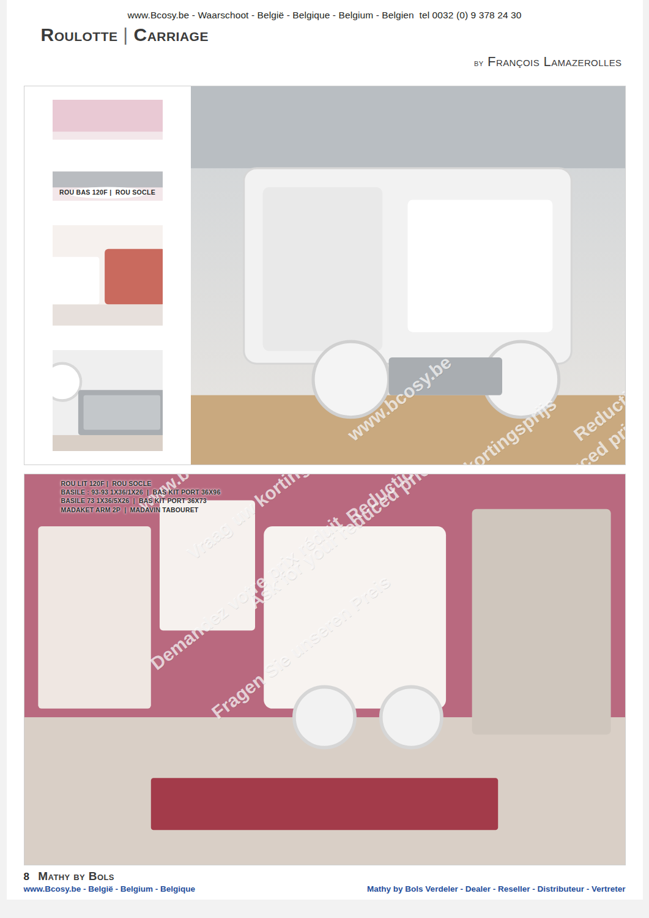www.Bcosy.be - Waarschoot - België - Belgique - Belgium - Belgien tel 0032 (0) 9 378 24 30
Roulotte | Carriage
by François Lamazerolles
ROU BAS 120F | ROU SOCLE
www.bcosy.be Vraag uw kortingsprijs Ask for your reduced price Demandez votre prix réduit Reduction Fragen Sie unseren Preis
ROU LIT 120F | ROU SOCLE
BASILE : 93-93 1X36/1X26 | BAS KIT PORT 36X96
BASILE 73 1X36/5X26 | BAS KIT PORT 36X73
MADAKET ARM 2P | MADAVIN TABOURET
www.bcosy.be Vraag uw kortingsprijs Ask for your reduced price Demandez votre prix réduit Reduction Fragen Sie unseren Preis
8 Mathy by Bols
www.Bcosy.be - België - Belgium - Belgique Mathy by Bols Verdeler - Dealer - Reseller - Distributeur - Vertreter